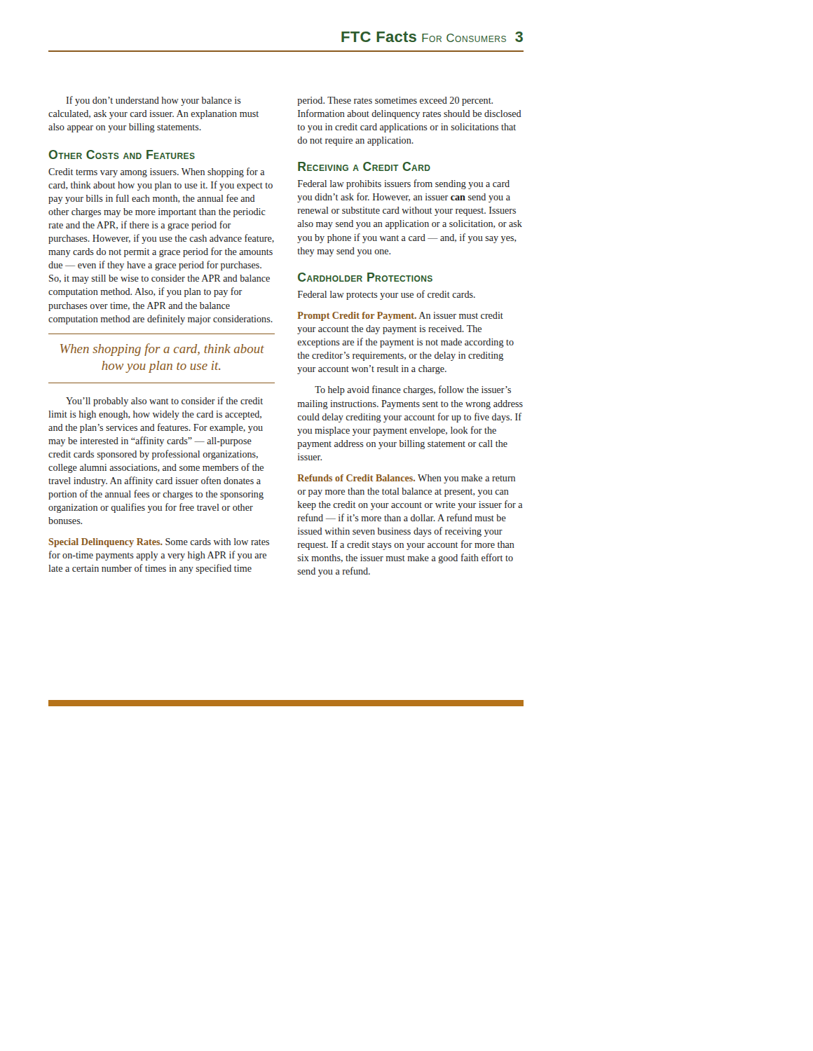FTC Facts For Consumers 3
If you don’t understand how your balance is calculated, ask your card issuer. An explanation must also appear on your billing statements.
Other Costs and Features
Credit terms vary among issuers. When shopping for a card, think about how you plan to use it. If you expect to pay your bills in full each month, the annual fee and other charges may be more important than the periodic rate and the APR, if there is a grace period for purchases. However, if you use the cash advance feature, many cards do not permit a grace period for the amounts due — even if they have a grace period for purchases. So, it may still be wise to consider the APR and balance computation method. Also, if you plan to pay for purchases over time, the APR and the balance computation method are definitely major considerations.
When shopping for a card, think about how you plan to use it.
You’ll probably also want to consider if the credit limit is high enough, how widely the card is accepted, and the plan’s services and features. For example, you may be interested in “affinity cards” — all-purpose credit cards sponsored by professional organizations, college alumni associations, and some members of the travel industry. An affinity card issuer often donates a portion of the annual fees or charges to the sponsoring organization or qualifies you for free travel or other bonuses.
Special Delinquency Rates. Some cards with low rates for on-time payments apply a very high APR if you are late a certain number of times in any specified time period. These rates sometimes exceed 20 percent. Information about delinquency rates should be disclosed to you in credit card applications or in solicitations that do not require an application.
Receiving a Credit Card
Federal law prohibits issuers from sending you a card you didn’t ask for. However, an issuer can send you a renewal or substitute card without your request. Issuers also may send you an application or a solicitation, or ask you by phone if you want a card — and, if you say yes, they may send you one.
Cardholder Protections
Federal law protects your use of credit cards.
Prompt Credit for Payment. An issuer must credit your account the day payment is received. The exceptions are if the payment is not made according to the creditor’s requirements, or the delay in crediting your account won’t result in a charge.
To help avoid finance charges, follow the issuer’s mailing instructions. Payments sent to the wrong address could delay crediting your account for up to five days. If you misplace your payment envelope, look for the payment address on your billing statement or call the issuer.
Refunds of Credit Balances. When you make a return or pay more than the total balance at present, you can keep the credit on your account or write your issuer for a refund — if it’s more than a dollar. A refund must be issued within seven business days of receiving your request. If a credit stays on your account for more than six months, the issuer must make a good faith effort to send you a refund.